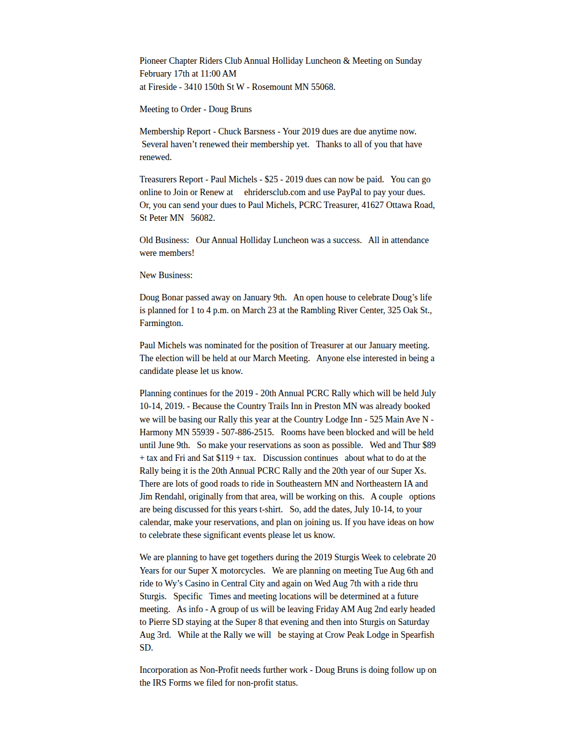Pioneer Chapter Riders Club Annual Holliday Luncheon & Meeting on Sunday February 17th at 11:00 AM
at Fireside - 3410 150th St W - Rosemount MN 55068.
Meeting to Order - Doug Bruns
Membership Report - Chuck Barsness - Your 2019 dues are due anytime now. Several haven’t renewed their membership yet. Thanks to all of you that have renewed.
Treasurers Report - Paul Michels - $25 - 2019 dues can now be paid. You can go online to Join or Renew at ehridersclub.com and use PayPal to pay your dues. Or, you can send your dues to Paul Michels, PCRC Treasurer, 41627 Ottawa Road, St Peter MN 56082.
Old Business: Our Annual Holliday Luncheon was a success. All in attendance were members!
New Business:
Doug Bonar passed away on January 9th. An open house to celebrate Doug’s life is planned for 1 to 4 p.m. on March 23 at the Rambling River Center, 325 Oak St., Farmington.
Paul Michels was nominated for the position of Treasurer at our January meeting. The election will be held at our March Meeting. Anyone else interested in being a candidate please let us know.
Planning continues for the 2019 - 20th Annual PCRC Rally which will be held July 10-14, 2019. - Because the Country Trails Inn in Preston MN was already booked we will be basing our Rally this year at the Country Lodge Inn - 525 Main Ave N - Harmony MN 55939 - 507-886-2515. Rooms have been blocked and will be held until June 9th. So make your reservations as soon as possible. Wed and Thur $89 + tax and Fri and Sat $119 + tax. Discussion continues about what to do at the Rally being it is the 20th Annual PCRC Rally and the 20th year of our Super Xs. There are lots of good roads to ride in Southeastern MN and Northeastern IA and Jim Rendahl, originally from that area, will be working on this. A couple options are being discussed for this years t-shirt. So, add the dates, July 10-14, to your calendar, make your reservations, and plan on joining us. If you have ideas on how to celebrate these significant events please let us know.
We are planning to have get togethers during the 2019 Sturgis Week to celebrate 20 Years for our Super X motorcycles. We are planning on meeting Tue Aug 6th and ride to Wy’s Casino in Central City and again on Wed Aug 7th with a ride thru Sturgis. Specific Times and meeting locations will be determined at a future meeting. As info - A group of us will be leaving Friday AM Aug 2nd early headed to Pierre SD staying at the Super 8 that evening and then into Sturgis on Saturday Aug 3rd. While at the Rally we will be staying at Crow Peak Lodge in Spearfish SD.
Incorporation as Non-Profit needs further work - Doug Bruns is doing follow up on the IRS Forms we filed for non-profit status.